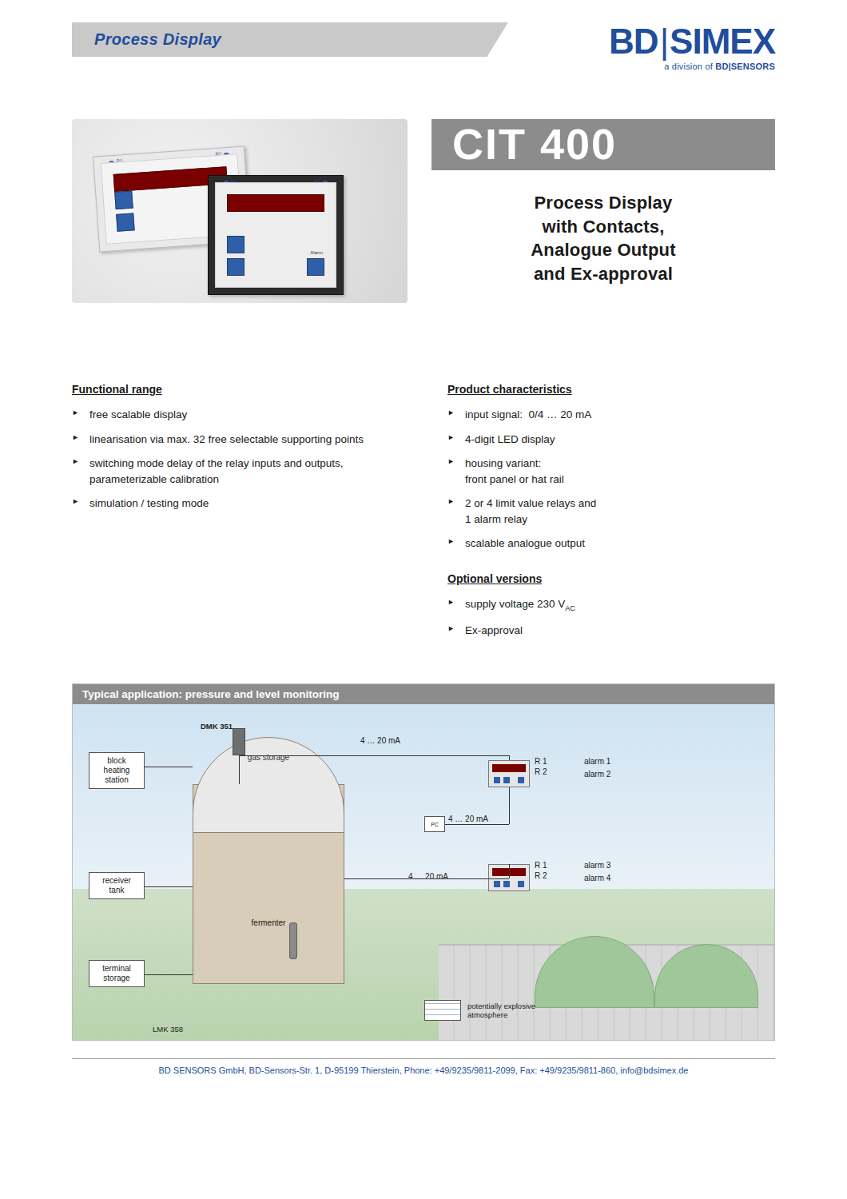Process Display
BD|SIMEX
a division of BD|SENSORS
R1 R2
Alarm
R1 R2
Alarm
CIT 400
Process Display
with Contacts,
Analogue Output
and Ex-approval
Functional range
free scalable display
linearisation via max. 32 free selectable supporting points
switching mode delay of the relay inputs and outputs, parameterizable calibration
simulation / testing mode
Product characteristics
input signal: 0/4 … 20 mA
4-digit LED display
housing variant:
front panel or hat rail
2 or 4 limit value relays and
1 alarm relay
scalable analogue output
Optional versions
supply voltage 230 VAC
Ex-approval
Typical application: pressure and level monitoring
block
heating
station
receiver
tank
terminal
storage
gas storage
fermenter
LMK 358
DMK 351
R 1
R 2
R 1
R 2
alarm 1
alarm 2
alarm 3
alarm 4
PC
4 … 20 mA
4 … 20 mA
4 … 20 mA
potentially explosive
atmosphere
BD SENSORS GmbH, BD-Sensors-Str. 1, D-95199 Thierstein, Phone: +49/9235/9811-2099, Fax: +49/9235/9811-860, info@bdsimex.de